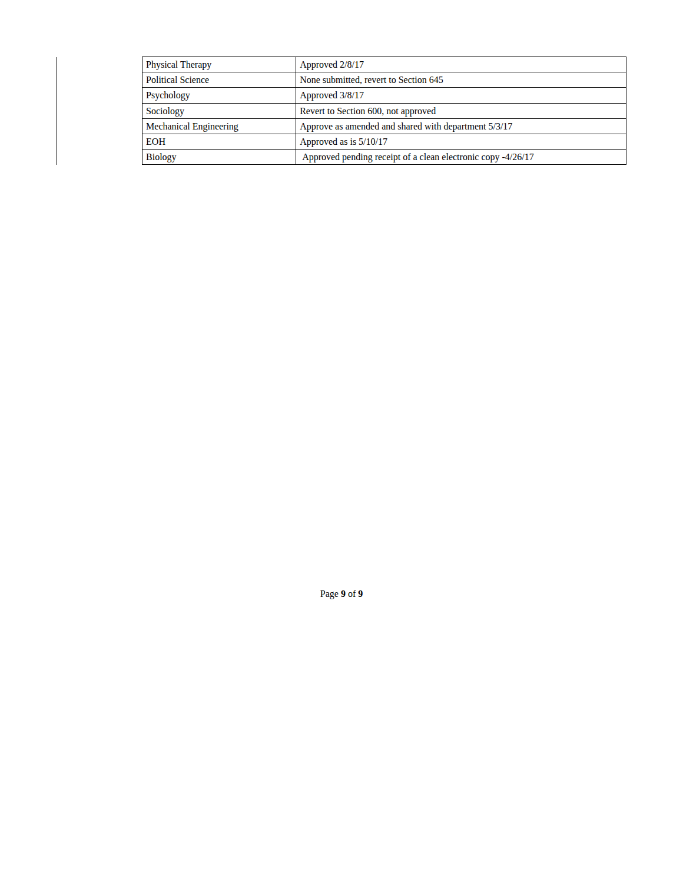| | Physical Therapy | Approved 2/8/17 |
| | Political Science | None submitted, revert to Section 645 |
| | Psychology | Approved 3/8/17 |
| | Sociology | Revert to Section 600, not approved |
| | Mechanical Engineering | Approve as amended and shared with department 5/3/17 |
| | EOH | Approved as is 5/10/17 |
| | Biology | Approved pending receipt of a clean electronic copy -4/26/17 |
Page 9 of 9